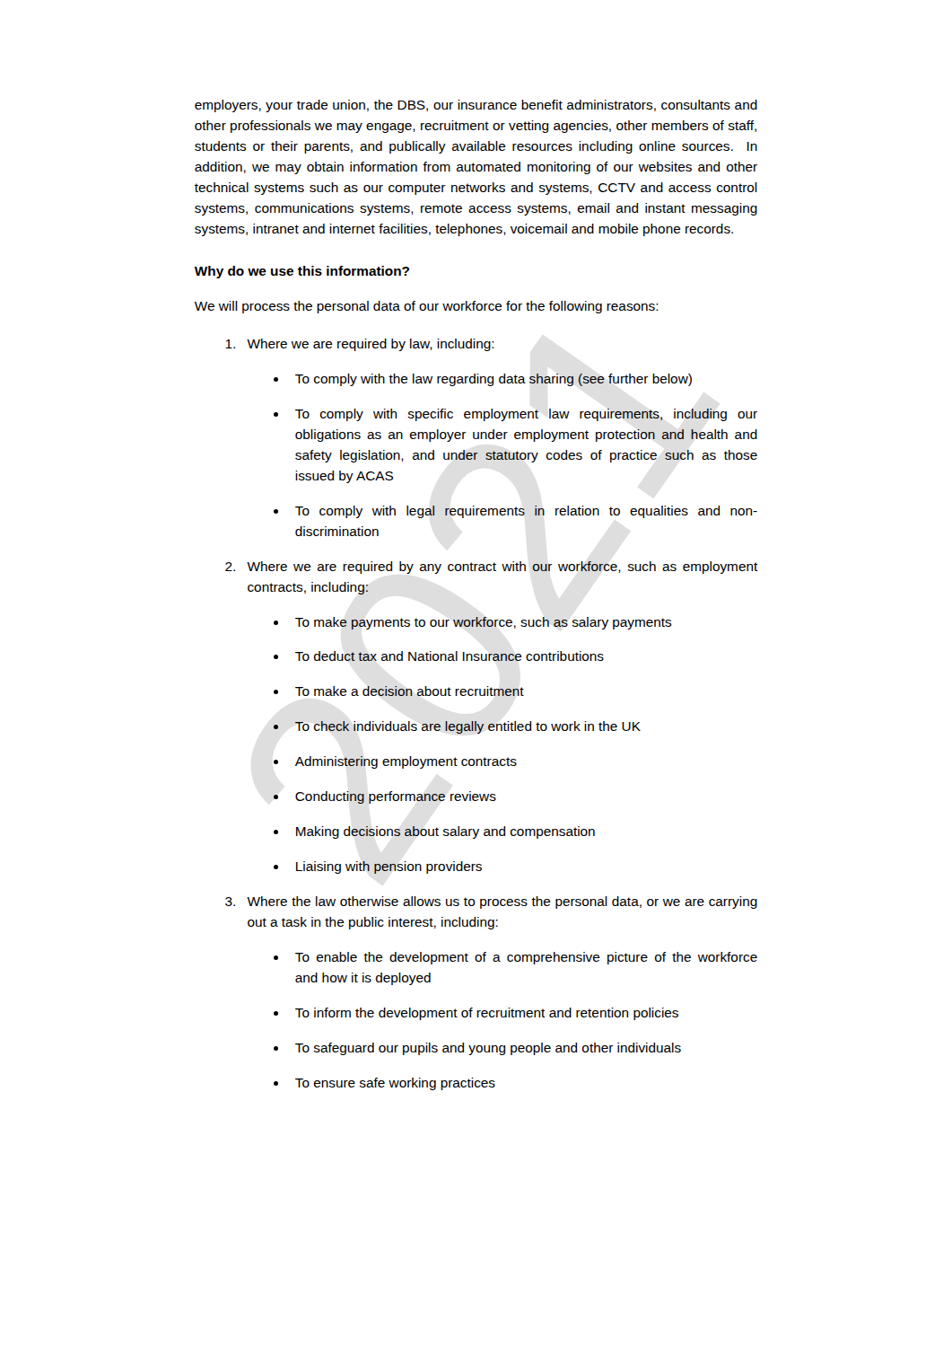2021
employers, your trade union, the DBS, our insurance benefit administrators, consultants and other professionals we may engage, recruitment or vetting agencies, other members of staff, students or their parents, and publically available resources including online sources. In addition, we may obtain information from automated monitoring of our websites and other technical systems such as our computer networks and systems, CCTV and access control systems, communications systems, remote access systems, email and instant messaging systems, intranet and internet facilities, telephones, voicemail and mobile phone records.
Why do we use this information?
We will process the personal data of our workforce for the following reasons:
Where we are required by law, including:
To comply with the law regarding data sharing (see further below)
To comply with specific employment law requirements, including our obligations as an employer under employment protection and health and safety legislation, and under statutory codes of practice such as those issued by ACAS
To comply with legal requirements in relation to equalities and non-discrimination
Where we are required by any contract with our workforce, such as employment contracts, including:
To make payments to our workforce, such as salary payments
To deduct tax and National Insurance contributions
To make a decision about recruitment
To check individuals are legally entitled to work in the UK
Administering employment contracts
Conducting performance reviews
Making decisions about salary and compensation
Liaising with pension providers
Where the law otherwise allows us to process the personal data, or we are carrying out a task in the public interest, including:
To enable the development of a comprehensive picture of the workforce and how it is deployed
To inform the development of recruitment and retention policies
To safeguard our pupils and young people and other individuals
To ensure safe working practices